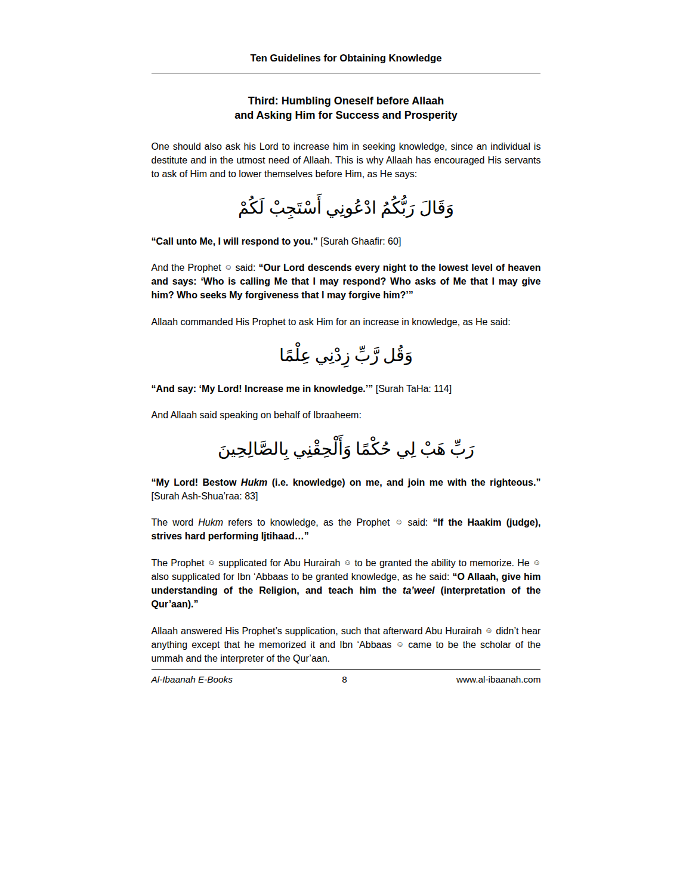Ten Guidelines for Obtaining Knowledge
Third: Humbling Oneself before Allaah
and Asking Him for Success and Prosperity
One should also ask his Lord to increase him in seeking knowledge, since an individual is destitute and in the utmost need of Allaah. This is why Allaah has encouraged His servants to ask of Him and to lower themselves before Him, as He says:
وَقَالَ رَبُّكُمُ ادْعُونِي أَسْتَجِبْ لَكُمْ
“Call unto Me, I will respond to you.” [Surah Ghaafir: 60]
And the Prophet ☺ said: “Our Lord descends every night to the lowest level of heaven and says: ‘Who is calling Me that I may respond? Who asks of Me that I may give him? Who seeks My forgiveness that I may forgive him?’”
Allaah commanded His Prophet to ask Him for an increase in knowledge, as He said:
وَقُل رَّبِّ زِدْنِي عِلْمًا
“And say: ‘My Lord! Increase me in knowledge.’” [Surah TaHa: 114]
And Allaah said speaking on behalf of Ibraaheem:
رَبِّ هَبْ لِي حُكْمًا وَأَلْحِقْنِي بِالصَّالِحِينَ
“My Lord! Bestow Hukm (i.e. knowledge) on me, and join me with the righteous.” [Surah Ash-Shua’raa: 83]
The word Hukm refers to knowledge, as the Prophet ☺ said: “If the Haakim (judge), strives hard performing Ijtihaad…”
The Prophet ☺ supplicated for Abu Hurairah ☺ to be granted the ability to memorize. He ☺ also supplicated for Ibn ‘Abbaas to be granted knowledge, as he said: “O Allaah, give him understanding of the Religion, and teach him the ta’weel (interpretation of the Qur’aan).”
Allaah answered His Prophet’s supplication, such that afterward Abu Hurairah ☺ didn’t hear anything except that he memorized it and Ibn ‘Abbaas ☺ came to be the scholar of the ummah and the interpreter of the Qur’aan.
Al-Ibaanah E-Books
8
www.al-ibaanah.com